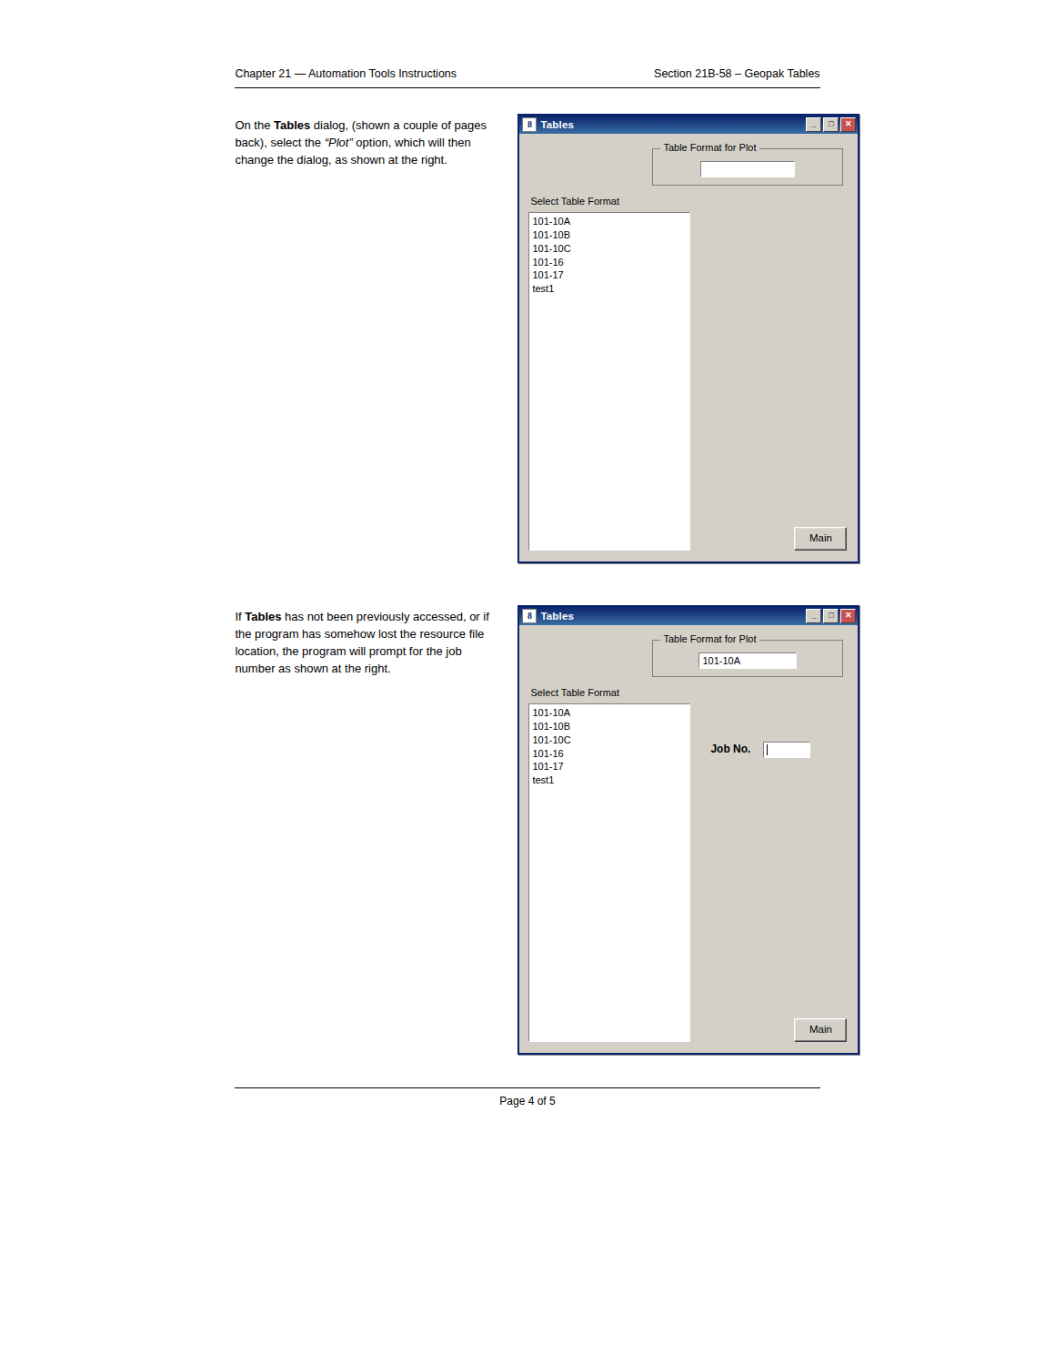Chapter 21 — Automation Tools Instructions
Section 21B-58 – Geopak Tables
On the Tables dialog, (shown a couple of pages back), select the “Plot” option, which will then change the dialog, as shown at the right.
8
Tables
_
□
✕
Table Format for Plot
Select Table Format
101-10A
101-10B
101-10C
101-16
101-17
test1
Main
If Tables has not been previously accessed, or if the program has somehow lost the resource file location, the program will prompt for the job number as shown at the right.
8
Tables
_
□
✕
Table Format for Plot
101-10A
Select Table Format
101-10A
101-10B
101-10C
101-16
101-17
test1
Job No.
Main
Page 4 of 5